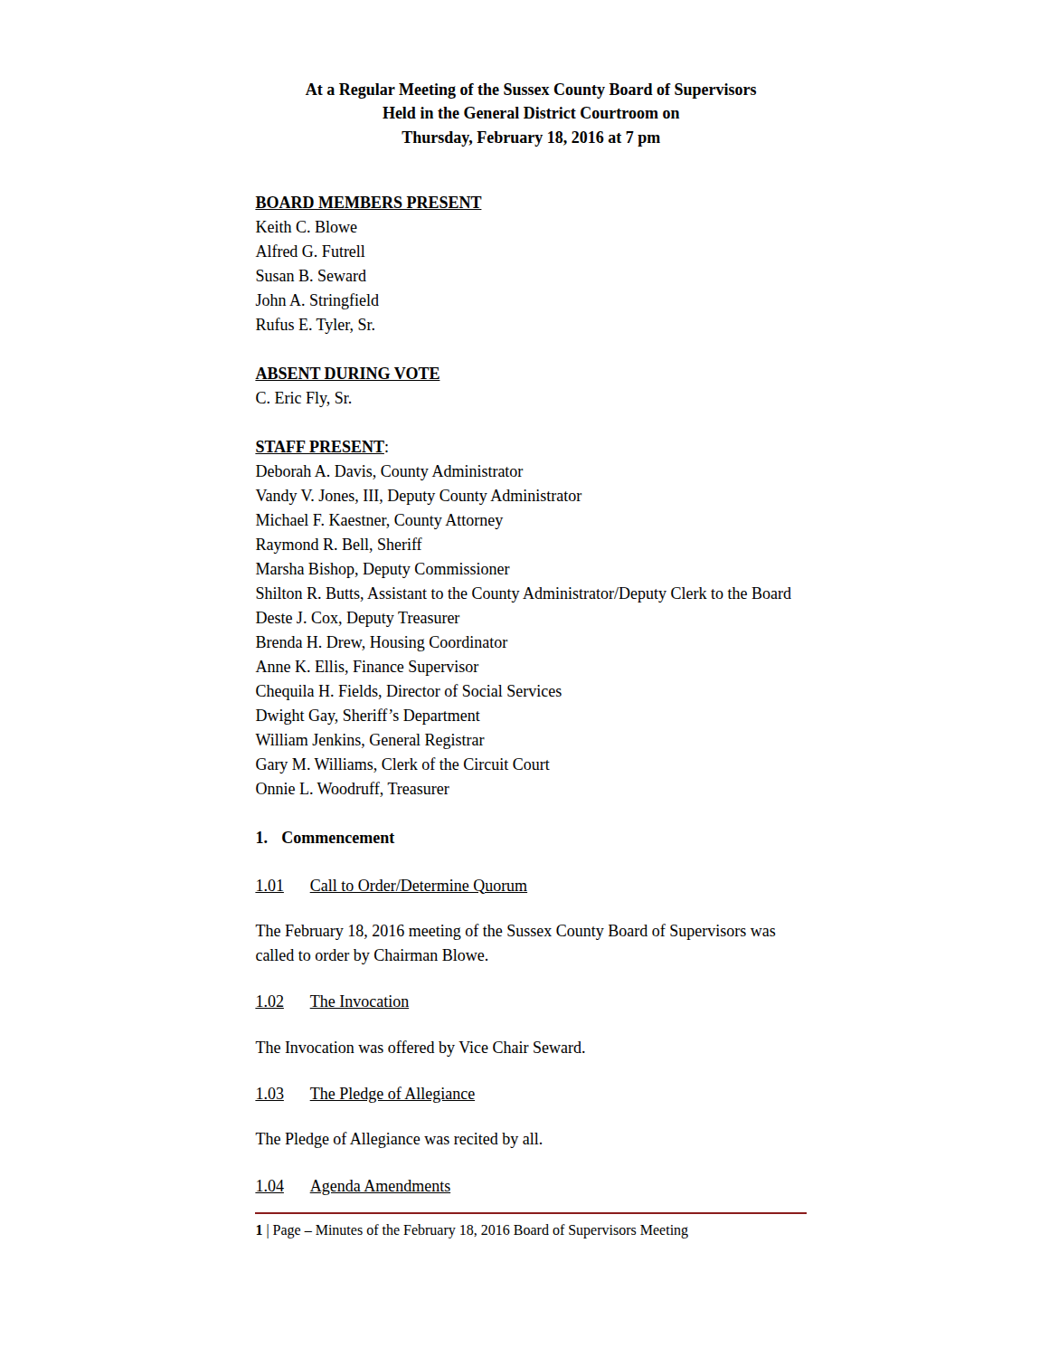At a Regular Meeting of the Sussex County Board of Supervisors
Held in the General District Courtroom on
Thursday, February 18, 2016 at 7 pm
BOARD MEMBERS PRESENT
Keith C. Blowe
Alfred G. Futrell
Susan B. Seward
John A. Stringfield
Rufus E. Tyler, Sr.
ABSENT DURING VOTE
C. Eric Fly, Sr.
STAFF PRESENT
:
Deborah A. Davis, County Administrator
Vandy V. Jones, III, Deputy County Administrator
Michael F. Kaestner, County Attorney
Raymond R. Bell, Sheriff
Marsha Bishop, Deputy Commissioner
Shilton R. Butts, Assistant to the County Administrator/Deputy Clerk to the Board
Deste J. Cox, Deputy Treasurer
Brenda H. Drew, Housing Coordinator
Anne K. Ellis, Finance Supervisor
Chequila H. Fields, Director of Social Services
Dwight Gay, Sheriff’s Department
William Jenkins, General Registrar
Gary M. Williams, Clerk of the Circuit Court
Onnie L. Woodruff, Treasurer
1. Commencement
1.01 Call to Order/Determine Quorum
The February 18, 2016 meeting of the Sussex County Board of Supervisors was called to order by Chairman Blowe.
1.02 The Invocation
The Invocation was offered by Vice Chair Seward.
1.03 The Pledge of Allegiance
The Pledge of Allegiance was recited by all.
1.04 Agenda Amendments
1 | Page – Minutes of the February 18, 2016 Board of Supervisors Meeting